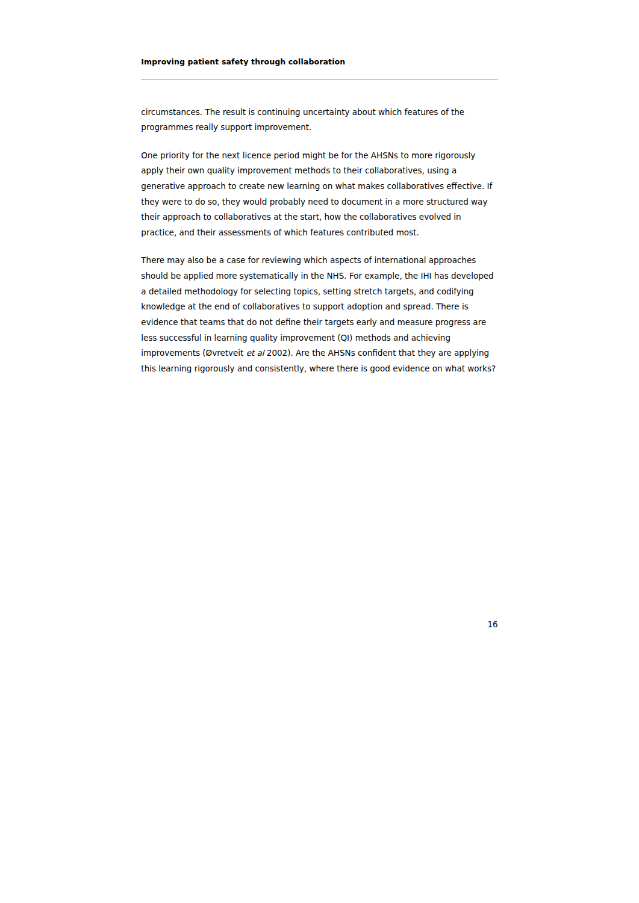Improving patient safety through collaboration
circumstances. The result is continuing uncertainty about which features of the programmes really support improvement.
One priority for the next licence period might be for the AHSNs to more rigorously apply their own quality improvement methods to their collaboratives, using a generative approach to create new learning on what makes collaboratives effective. If they were to do so, they would probably need to document in a more structured way their approach to collaboratives at the start, how the collaboratives evolved in practice, and their assessments of which features contributed most.
There may also be a case for reviewing which aspects of international approaches should be applied more systematically in the NHS. For example, the IHI has developed a detailed methodology for selecting topics, setting stretch targets, and codifying knowledge at the end of collaboratives to support adoption and spread. There is evidence that teams that do not define their targets early and measure progress are less successful in learning quality improvement (QI) methods and achieving improvements (Øvretveit et al 2002). Are the AHSNs confident that they are applying this learning rigorously and consistently, where there is good evidence on what works?
16